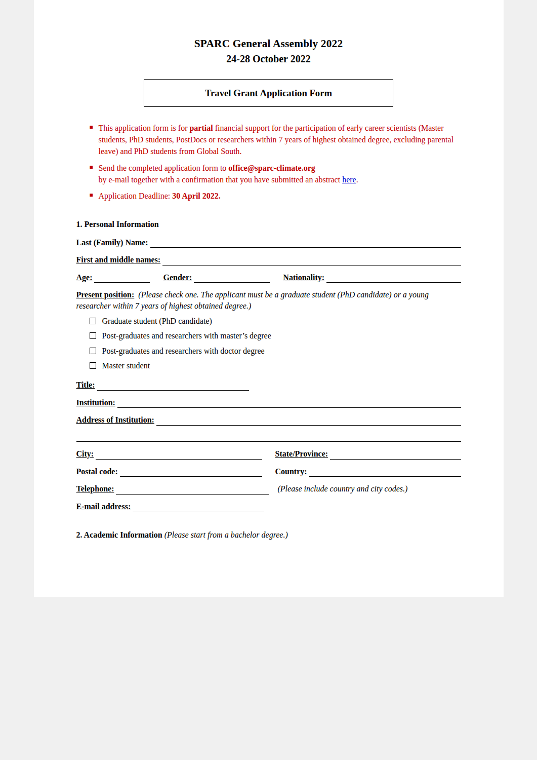SPARC General Assembly 2022
24-28 October 2022
Travel Grant Application Form
This application form is for partial financial support for the participation of early career scientists (Master students, PhD students, PostDocs or researchers within 7 years of highest obtained degree, excluding parental leave) and PhD students from Global South.
Send the completed application form to office@sparc-climate.org
by e-mail together with a confirmation that you have submitted an abstract here.
Application Deadline: 30 April 2022.
1. Personal Information
Last (Family) Name:
First and middle names:
Age:
Gender:
Nationality:
Present position: (Please check one. The applicant must be a graduate student (PhD candidate) or a young researcher within 7 years of highest obtained degree.)
Graduate student (PhD candidate)
Post-graduates and researchers with master’s degree
Post-graduates and researchers with doctor degree
Master student
Title:
Institution:
Address of Institution:
City:
State/Province:
Postal code:
Country:
Telephone:
(Please include country and city codes.)
E-mail address:
2. Academic Information (Please start from a bachelor degree.)